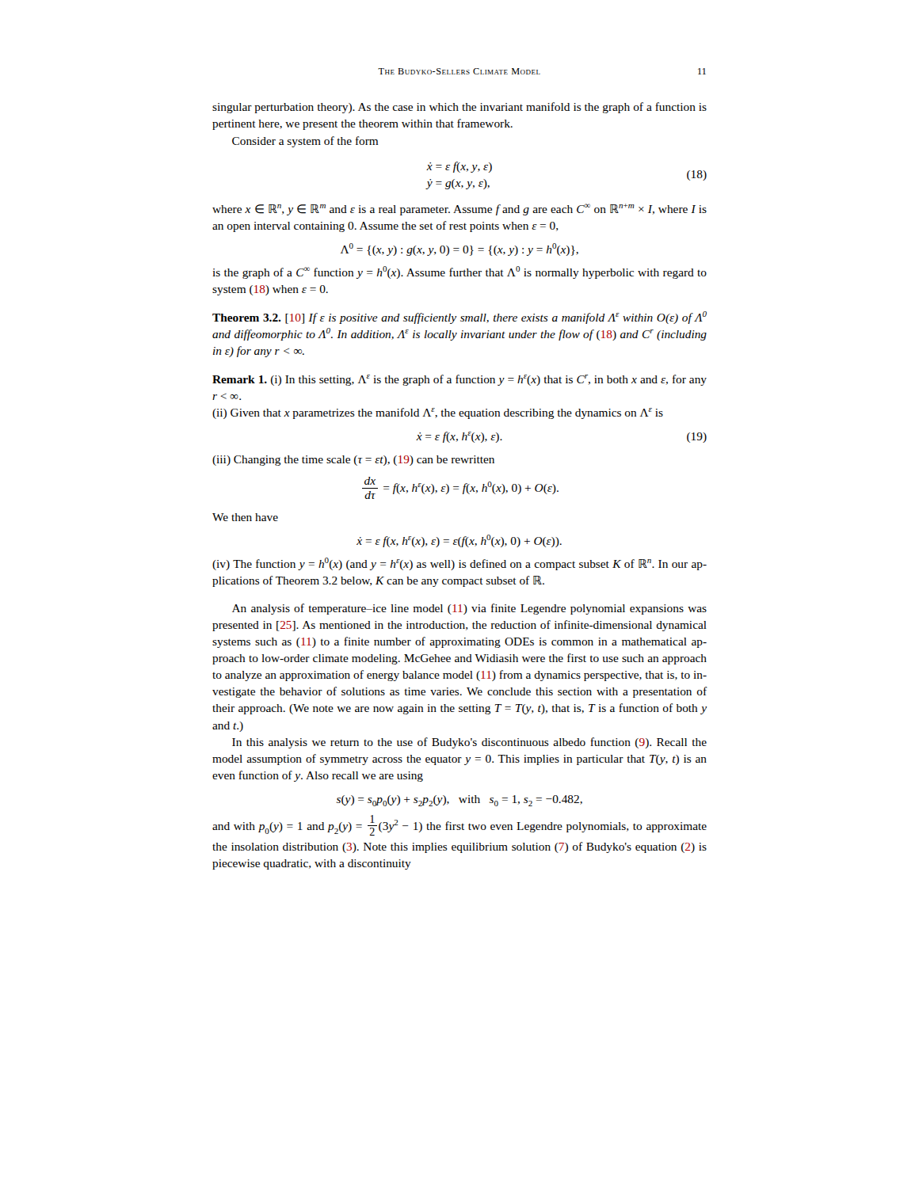The Budyko-Sellers Climate Model 11
singular perturbation theory). As the case in which the invariant manifold is the graph of a function is pertinent here, we present the theorem within that framework.
Consider a system of the form
(18)
ẋ = ε f(x, y, ε)
ẏ = g(x, y, ε),
where x ∈ ℝn, y ∈ ℝm and ε is a real parameter. Assume f and g are each C∞ on ℝn+m × I, where I is an open interval containing 0. Assume the set of rest points when ε = 0,
Λ0 = {(x, y) : g(x, y, 0) = 0} = {(x, y) : y = h0(x)},
is the graph of a C∞ function y = h0(x). Assume further that Λ0 is normally hyperbolic with regard to system (18) when ε = 0.
Theorem 3.2. [10] If ε is positive and sufficiently small, there exists a manifold Λε within O(ε) of Λ0 and diffeomorphic to Λ0. In addition, Λε is locally invariant under the flow of (18) and Cr (including in ε) for any r < ∞.
Remark 1. (i) In this setting, Λε is the graph of a function y = hε(x) that is Cr, in both x and ε, for any r < ∞.
(ii) Given that x parametrizes the manifold Λε, the equation describing the dynamics on Λε is
(19) ẋ = ε f(x, hε(x), ε).
(iii) Changing the time scale (τ = εt), (19) can be rewritten
dx dτ = f(x, hε(x), ε) = f(x, h0(x), 0) + O(ε).
We then have
ẋ = ε f(x, hε(x), ε) = ε(f(x, h0(x), 0) + O(ε)).
(iv) The function y = h0(x) (and y = hε(x) as well) is defined on a compact subset K of ℝn. In our applications of Theorem 3.2 below, K can be any compact subset of ℝ.
An analysis of temperature–ice line model (11) via finite Legendre polynomial expansions was presented in [25]. As mentioned in the introduction, the reduction of infinite-dimensional dynamical systems such as (11) to a finite number of approximating ODEs is common in a mathematical approach to low-order climate modeling. McGehee and Widiasih were the first to use such an approach to analyze an approximation of energy balance model (11) from a dynamics perspective, that is, to investigate the behavior of solutions as time varies. We conclude this section with a presentation of their approach. (We note we are now again in the setting T = T(y, t), that is, T is a function of both y and t.)
In this analysis we return to the use of Budyko's discontinuous albedo function (9). Recall the model assumption of symmetry across the equator y = 0. This implies in particular that T(y, t) is an even function of y. Also recall we are using
s(y) = s0p0(y) + s2p2(y), with s0 = 1, s2 = −0.482,
and with p0(y) = 1 and p2(y) = 12(3y2 − 1) the first two even Legendre polynomials, to approximate the insolation distribution (3). Note this implies equilibrium solution (7) of Budyko's equation (2) is piecewise quadratic, with a discontinuity